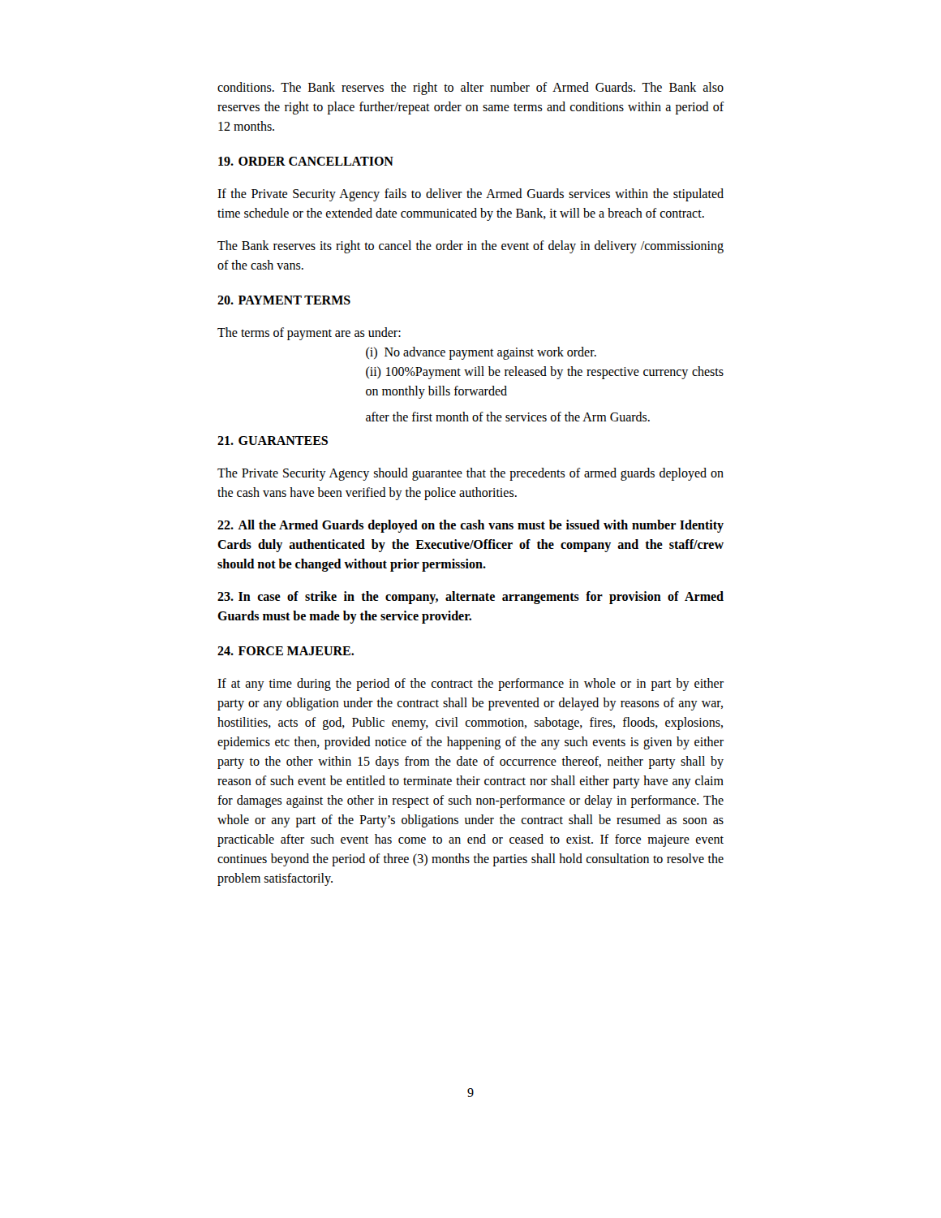conditions. The Bank reserves the right to alter number of Armed Guards. The Bank also reserves the right to place further/repeat order on same terms and conditions within a period of 12 months.
19. ORDER CANCELLATION
If the Private Security Agency fails to deliver the Armed Guards services within the stipulated time schedule or the extended date communicated by the Bank, it will be a breach of contract.
The Bank reserves its right to cancel the order in the event of delay in delivery /commissioning of the cash vans.
20. PAYMENT TERMS
The terms of payment are as under:
(i) No advance payment against work order.
(ii) 100%Payment will be released by the respective currency chests on monthly bills forwarded
after the first month of the services of the Arm Guards.
21. GUARANTEES
The Private Security Agency should guarantee that the precedents of armed guards deployed on the cash vans have been verified by the police authorities.
22. All the Armed Guards deployed on the cash vans must be issued with number Identity Cards duly authenticated by the Executive/Officer of the company and the staff/crew should not be changed without prior permission.
23. In case of strike in the company, alternate arrangements for provision of Armed Guards must be made by the service provider.
24. FORCE MAJEURE.
If at any time during the period of the contract the performance in whole or in part by either party or any obligation under the contract shall be prevented or delayed by reasons of any war, hostilities, acts of god, Public enemy, civil commotion, sabotage, fires, floods, explosions, epidemics etc then, provided notice of the happening of the any such events is given by either party to the other within 15 days from the date of occurrence thereof, neither party shall by reason of such event be entitled to terminate their contract nor shall either party have any claim for damages against the other in respect of such non-performance or delay in performance. The whole or any part of the Party’s obligations under the contract shall be resumed as soon as practicable after such event has come to an end or ceased to exist. If force majeure event continues beyond the period of three (3) months the parties shall hold consultation to resolve the problem satisfactorily.
9